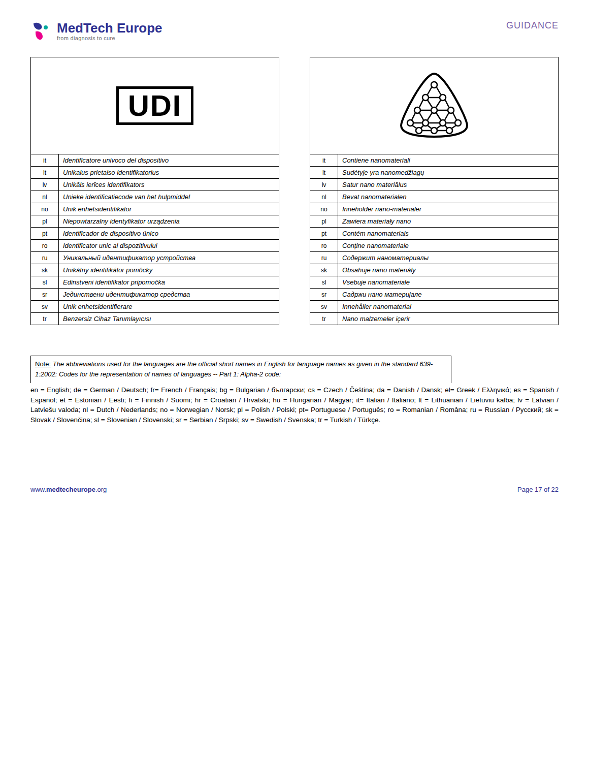Med Tech Europe
from diagnosis to cure
GUIDANCE
| UDI |
| it | Identificatore univoco del dispositivo |
| lt | Unikalus prietaiso identifikatorius |
| lv | Unikāls ierīces identifikators |
| nl | Unieke identificatiecode van het hulpmiddel |
| no | Unik enhetsidentifikator |
| pl | Niepowtarzalny identyfikator urządzenia |
| pt | Identificador de dispositivo único |
| ro | Identificator unic al dispozitivului |
| ru | Уникальный идентификатор устройства |
| sk | Unikátny identifikátor pomôcky |
| sl | Edinstveni identifikator pripomočka |
| sr | Јединствени идентификатор средства |
| sv | Unik enhetsidentifierare |
| tr | Benzersiz Cihaz Tanımlayıcısı |
| it | Contiene nanomateriali |
| lt | Sudėtyje yra nanomedžiagų |
| lv | Satur nano materiālus |
| nl | Bevat nanomaterialen |
| no | Inneholder nano-materialer |
| pl | Zawiera materiały nano |
| pt | Contém nanomateriais |
| ro | Conține nanomateriale |
| ru | Содержит наноматериалы |
| sk | Obsahuje nano materiály |
| sl | Vsebuje nanomateriale |
| sr | Садржи нано материјале |
| sv | Innehåller nanomaterial |
| tr | Nano malzemeler içerir |
Note: The abbreviations used for the languages are the official short names in English for language names as given in the standard 639-1:2002: Codes for the representation of names of languages -- Part 1: Alpha-2 code:
en = English; de = German / Deutsch; fr= French / Français; bg = Bulgarian / български; cs = Czech / Čeština; da = Danish / Dansk; el= Greek / Ελληνικά; es = Spanish / Español; et = Estonian / Eesti; fi = Finnish / Suomi; hr = Croatian / Hrvatski; hu = Hungarian / Magyar; it= Italian / Italiano; lt = Lithuanian / Lietuviu kalba; lv = Latvian / Latviešu valoda; nl = Dutch / Nederlands; no = Norwegian / Norsk; pl = Polish / Polski; pt= Portuguese / Português; ro = Romanian / Româna; ru = Russian / Русский; sk = Slovak / Slovenčina; sl = Slovenian / Slovenski; sr = Serbian / Srpski; sv = Swedish / Svenska; tr = Turkish / Türkçe.
www.medtecheurope.org
Page 17 of 22